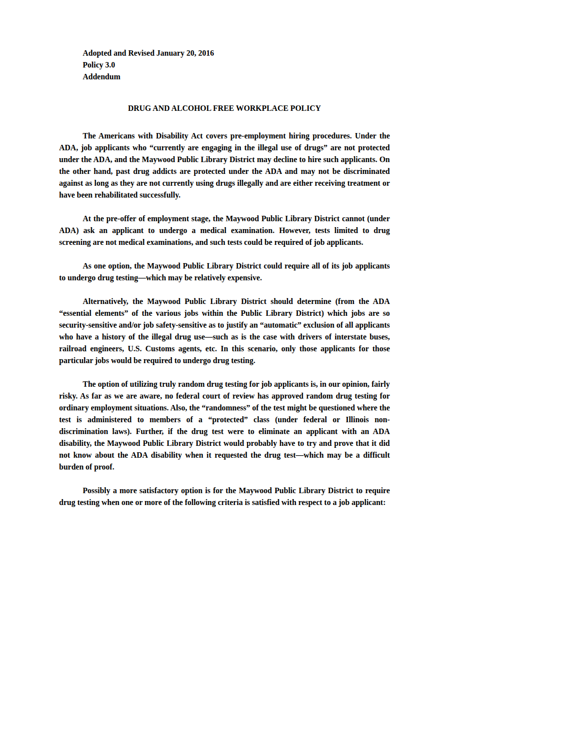Adopted and Revised January 20, 2016
Policy 3.0
Addendum
DRUG AND ALCOHOL FREE WORKPLACE POLICY
The Americans with Disability Act covers pre-employment hiring procedures. Under the ADA, job applicants who “currently are engaging in the illegal use of drugs” are not protected under the ADA, and the Maywood Public Library District may decline to hire such applicants. On the other hand, past drug addicts are protected under the ADA and may not be discriminated against as long as they are not currently using drugs illegally and are either receiving treatment or have been rehabilitated successfully.
At the pre-offer of employment stage, the Maywood Public Library District cannot (under ADA) ask an applicant to undergo a medical examination. However, tests limited to drug screening are not medical examinations, and such tests could be required of job applicants.
As one option, the Maywood Public Library District could require all of its job applicants to undergo drug testing—which may be relatively expensive.
Alternatively, the Maywood Public Library District should determine (from the ADA “essential elements” of the various jobs within the Public Library District) which jobs are so security-sensitive and/or job safety-sensitive as to justify an “automatic” exclusion of all applicants who have a history of the illegal drug use—such as is the case with drivers of interstate buses, railroad engineers, U.S. Customs agents, etc. In this scenario, only those applicants for those particular jobs would be required to undergo drug testing.
The option of utilizing truly random drug testing for job applicants is, in our opinion, fairly risky. As far as we are aware, no federal court of review has approved random drug testing for ordinary employment situations. Also, the “randomness” of the test might be questioned where the test is administered to members of a “protected” class (under federal or Illinois non-discrimination laws). Further, if the drug test were to eliminate an applicant with an ADA disability, the Maywood Public Library District would probably have to try and prove that it did not know about the ADA disability when it requested the drug test—which may be a difficult burden of proof.
Possibly a more satisfactory option is for the Maywood Public Library District to require drug testing when one or more of the following criteria is satisfied with respect to a job applicant: